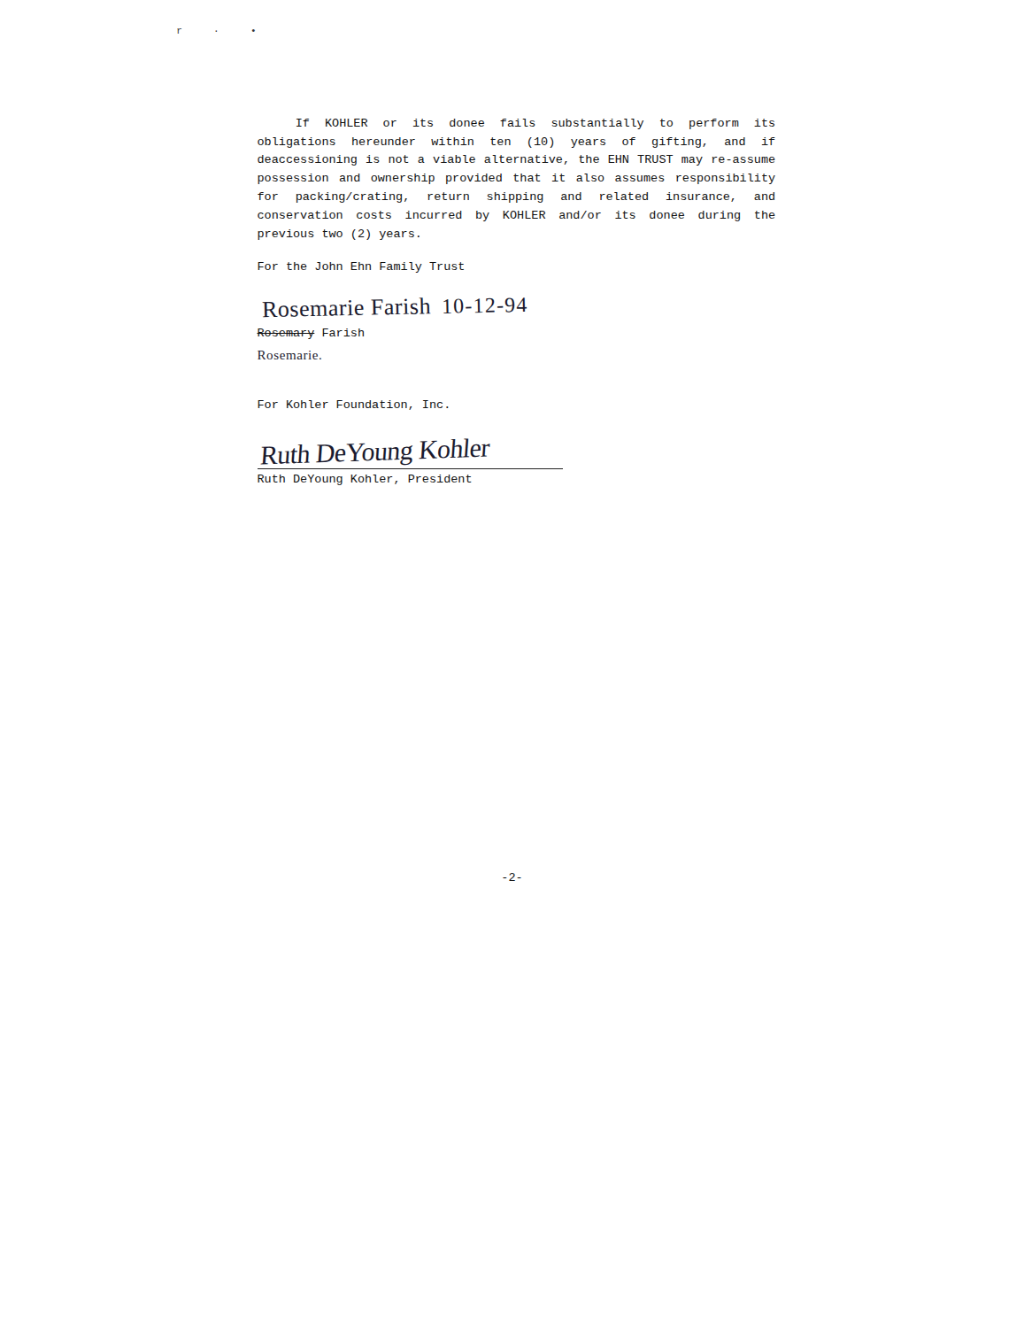r · •
If KOHLER or its donee fails substantially to perform its obligations hereunder within ten (10) years of gifting, and if deaccessioning is not a viable alternative, the EHN TRUST may re-assume possession and ownership provided that it also assumes responsibility for packing/crating, return shipping and related insurance, and conservation costs incurred by KOHLER and/or its donee during the previous two (2) years.
For the John Ehn Family Trust
Rosemarie Farish10-12-94
Rosemary Farish Rosemarie.
For Kohler Foundation, Inc.
Ruth DeYoung Kohler
Ruth DeYoung Kohler, President
-2-